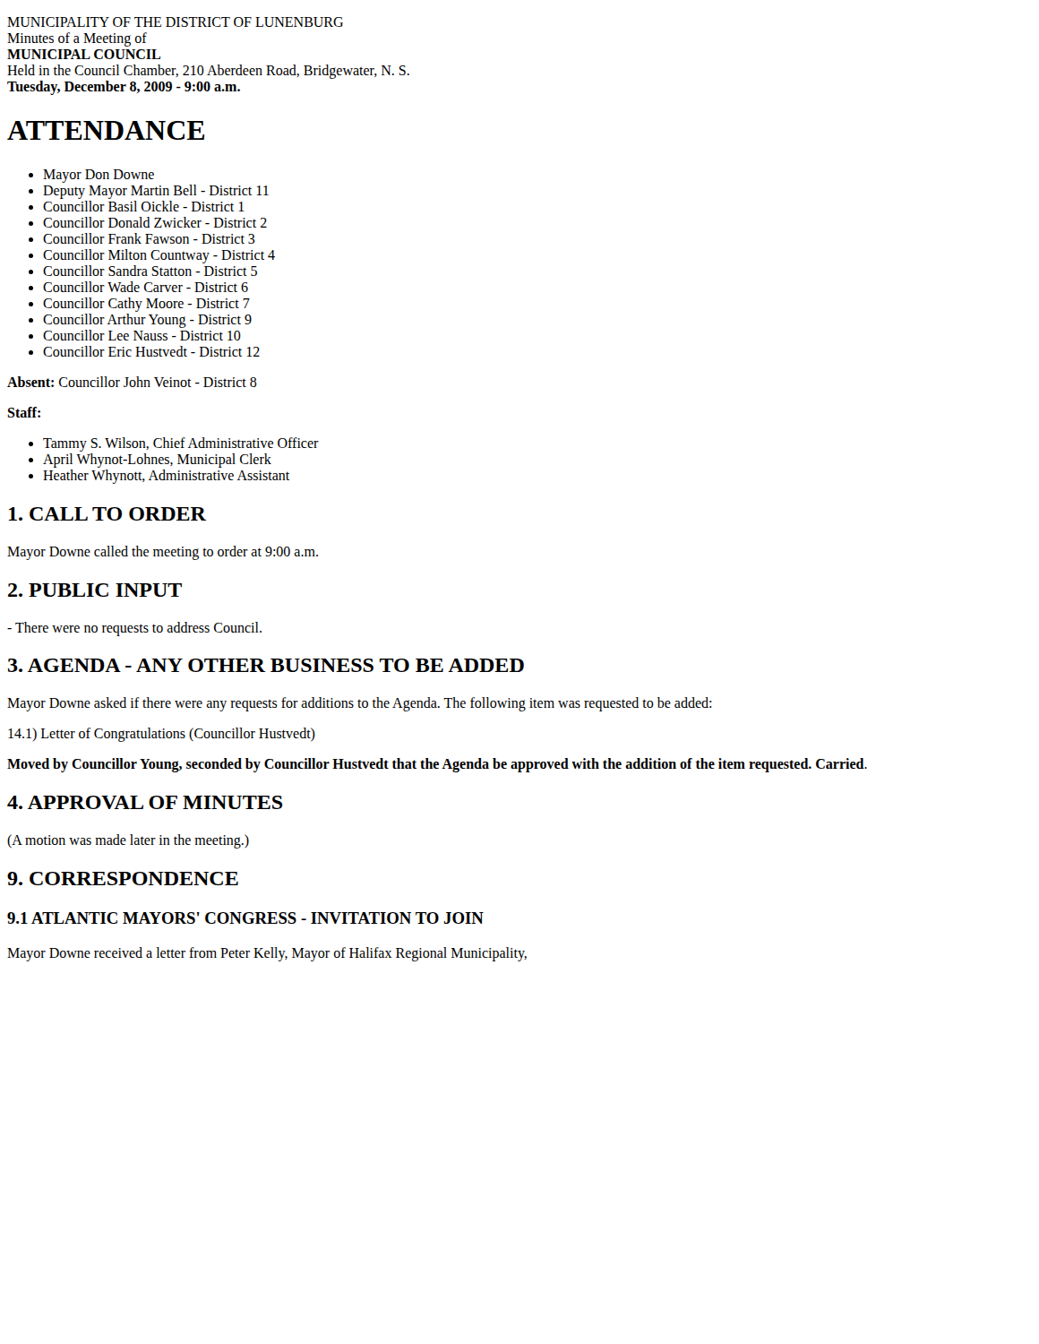MUNICIPALITY OF THE DISTRICT OF LUNENBURG
Minutes of a Meeting of
MUNICIPAL COUNCIL
Held in the Council Chamber, 210 Aberdeen Road, Bridgewater, N. S.
Tuesday, December 8, 2009 - 9:00 a.m.
ATTENDANCE
Mayor Don Downe
Deputy Mayor Martin Bell - District 11
Councillor Basil Oickle - District 1
Councillor Donald Zwicker - District 2
Councillor Frank Fawson - District 3
Councillor Milton Countway - District 4
Councillor Sandra Statton - District 5
Councillor Wade Carver - District 6
Councillor Cathy Moore - District 7
Councillor Arthur Young - District 9
Councillor Lee Nauss - District 10
Councillor Eric Hustvedt - District 12
Absent: Councillor John Veinot - District 8
Staff:
Tammy S. Wilson, Chief Administrative Officer
April Whynot-Lohnes, Municipal Clerk
Heather Whynott, Administrative Assistant
1. CALL TO ORDER
Mayor Downe called the meeting to order at 9:00 a.m.
2. PUBLIC INPUT
- There were no requests to address Council.
3. AGENDA - ANY OTHER BUSINESS TO BE ADDED
Mayor Downe asked if there were any requests for additions to the Agenda. The following item was requested to be added:
14.1) Letter of Congratulations (Councillor Hustvedt)
Moved by Councillor Young, seconded by Councillor Hustvedt that the Agenda be approved with the addition of the item requested. Carried.
4. APPROVAL OF MINUTES
(A motion was made later in the meeting.)
9. CORRESPONDENCE
9.1 ATLANTIC MAYORS' CONGRESS - INVITATION TO JOIN
Mayor Downe received a letter from Peter Kelly, Mayor of Halifax Regional Municipality,